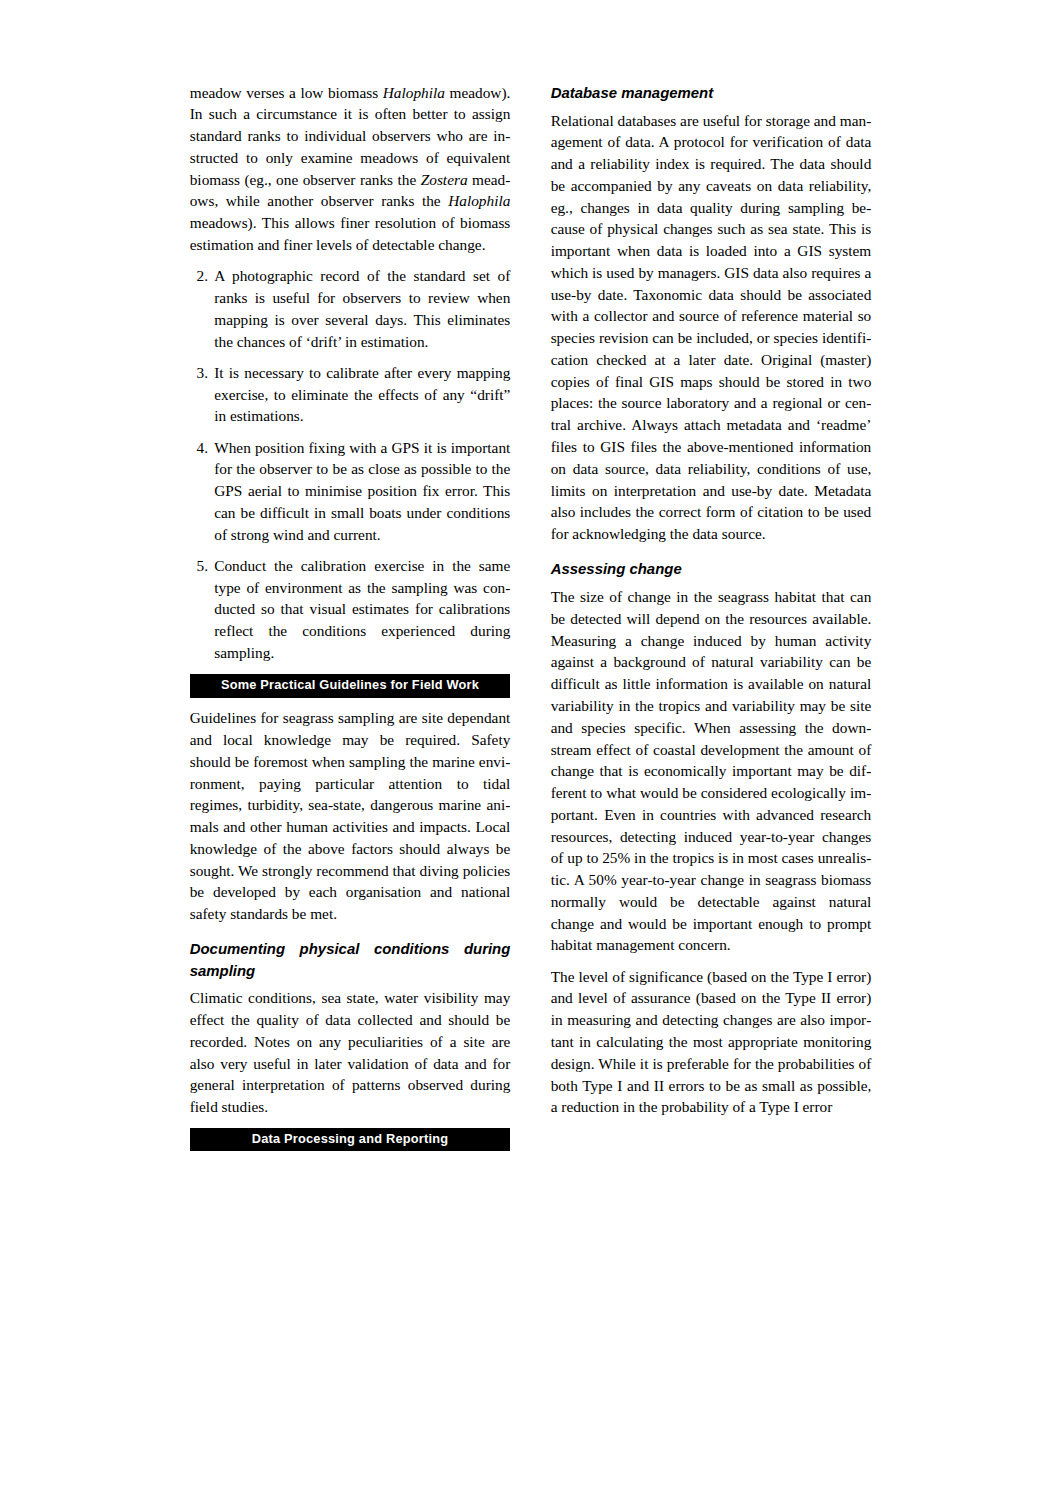meadow verses a low biomass Halophila meadow). In such a circumstance it is often better to assign standard ranks to individual observers who are instructed to only examine meadows of equivalent biomass (eg., one observer ranks the Zostera meadows, while another observer ranks the Halophila meadows). This allows finer resolution of biomass estimation and finer levels of detectable change.
A photographic record of the standard set of ranks is useful for observers to review when mapping is over several days. This eliminates the chances of ‘drift’ in estimation.
It is necessary to calibrate after every mapping exercise, to eliminate the effects of any “drift” in estimations.
When position fixing with a GPS it is important for the observer to be as close as possible to the GPS aerial to minimise position fix error. This can be difficult in small boats under conditions of strong wind and current.
Conduct the calibration exercise in the same type of environment as the sampling was conducted so that visual estimates for calibrations reflect the conditions experienced during sampling.
Some Practical Guidelines for Field Work
Guidelines for seagrass sampling are site dependant and local knowledge may be required. Safety should be foremost when sampling the marine environment, paying particular attention to tidal regimes, turbidity, sea-state, dangerous marine animals and other human activities and impacts. Local knowledge of the above factors should always be sought. We strongly recommend that diving policies be developed by each organisation and national safety standards be met.
Documenting physical conditions during sampling
Climatic conditions, sea state, water visibility may effect the quality of data collected and should be recorded. Notes on any peculiarities of a site are also very useful in later validation of data and for general interpretation of patterns observed during field studies.
Data Processing and Reporting
Database management
Relational databases are useful for storage and management of data. A protocol for verification of data and a reliability index is required. The data should be accompanied by any caveats on data reliability, eg., changes in data quality during sampling because of physical changes such as sea state. This is important when data is loaded into a GIS system which is used by managers. GIS data also requires a use-by date. Taxonomic data should be associated with a collector and source of reference material so species revision can be included, or species identification checked at a later date. Original (master) copies of final GIS maps should be stored in two places: the source laboratory and a regional or central archive. Always attach metadata and ‘readme’ files to GIS files the above-mentioned information on data source, data reliability, conditions of use, limits on interpretation and use-by date. Metadata also includes the correct form of citation to be used for acknowledging the data source.
Assessing change
The size of change in the seagrass habitat that can be detected will depend on the resources available. Measuring a change induced by human activity against a background of natural variability can be difficult as little information is available on natural variability in the tropics and variability may be site and species specific. When assessing the downstream effect of coastal development the amount of change that is economically important may be different to what would be considered ecologically important. Even in countries with advanced research resources, detecting induced year-to-year changes of up to 25% in the tropics is in most cases unrealistic. A 50% year-to-year change in seagrass biomass normally would be detectable against natural change and would be important enough to prompt habitat management concern.
The level of significance (based on the Type I error) and level of assurance (based on the Type II error) in measuring and detecting changes are also important in calculating the most appropriate monitoring design. While it is preferable for the probabilities of both Type I and II errors to be as small as possible, a reduction in the probability of a Type I error